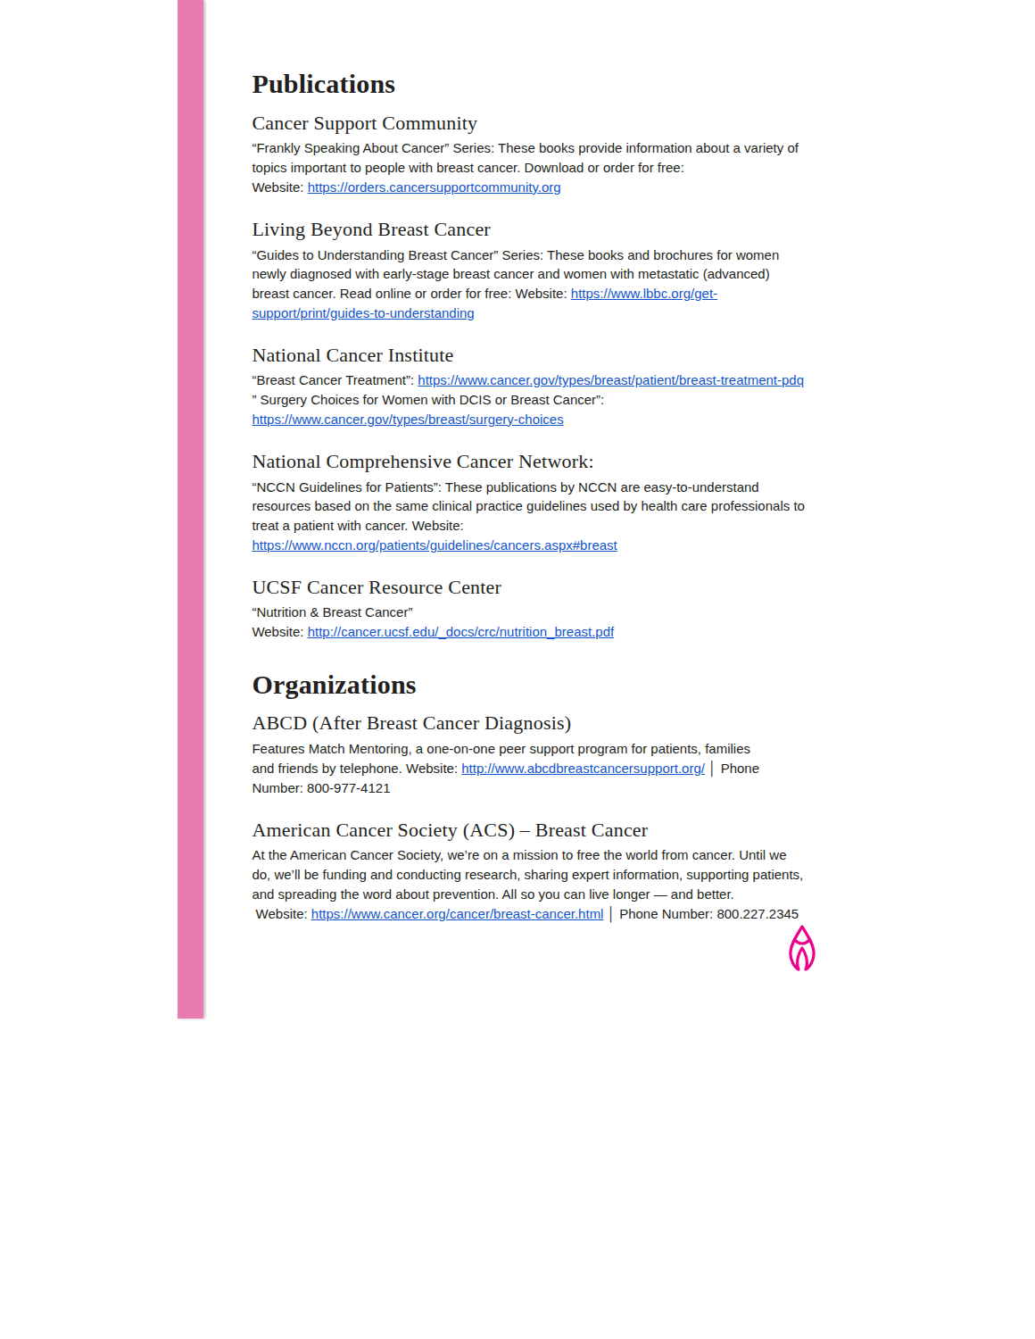Publications
Cancer Support Community
“Frankly Speaking About Cancer” Series: These books provide information about a variety of topics important to people with breast cancer. Download or order for free:
Website: https://orders.cancersupportcommunity.org
Living Beyond Breast Cancer
“Guides to Understanding Breast Cancer” Series: These books and brochures for women newly diagnosed with early-stage breast cancer and women with metastatic (advanced) breast cancer. Read online or order for free: Website: https://www.lbbc.org/get-support/print/guides-to-understanding
National Cancer Institute
“Breast Cancer Treatment”: https://www.cancer.gov/types/breast/patient/breast-treatment-pdq
” Surgery Choices for Women with DCIS or Breast Cancer”:
https://www.cancer.gov/types/breast/surgery-choices
National Comprehensive Cancer Network:
“NCCN Guidelines for Patients”: These publications by NCCN are easy-to-understand resources based on the same clinical practice guidelines used by health care professionals to treat a patient with cancer. Website: https://www.nccn.org/patients/guidelines/cancers.aspx#breast
UCSF Cancer Resource Center
“Nutrition & Breast Cancer”
Website: http://cancer.ucsf.edu/_docs/crc/nutrition_breast.pdf
Organizations
ABCD (After Breast Cancer Diagnosis)
Features Match Mentoring, a one-on-one peer support program for patients, families
and friends by telephone. Website: http://www.abcdbreastcancersupport.org/ │ Phone Number: 800-977-4121
American Cancer Society (ACS) – Breast Cancer
At the American Cancer Society, we’re on a mission to free the world from cancer. Until we do, we’ll be funding and conducting research, sharing expert information, supporting patients, and spreading the word about prevention. All so you can live longer — and better.
Website: https://www.cancer.org/cancer/breast-cancer.html │ Phone Number: 800.227.2345